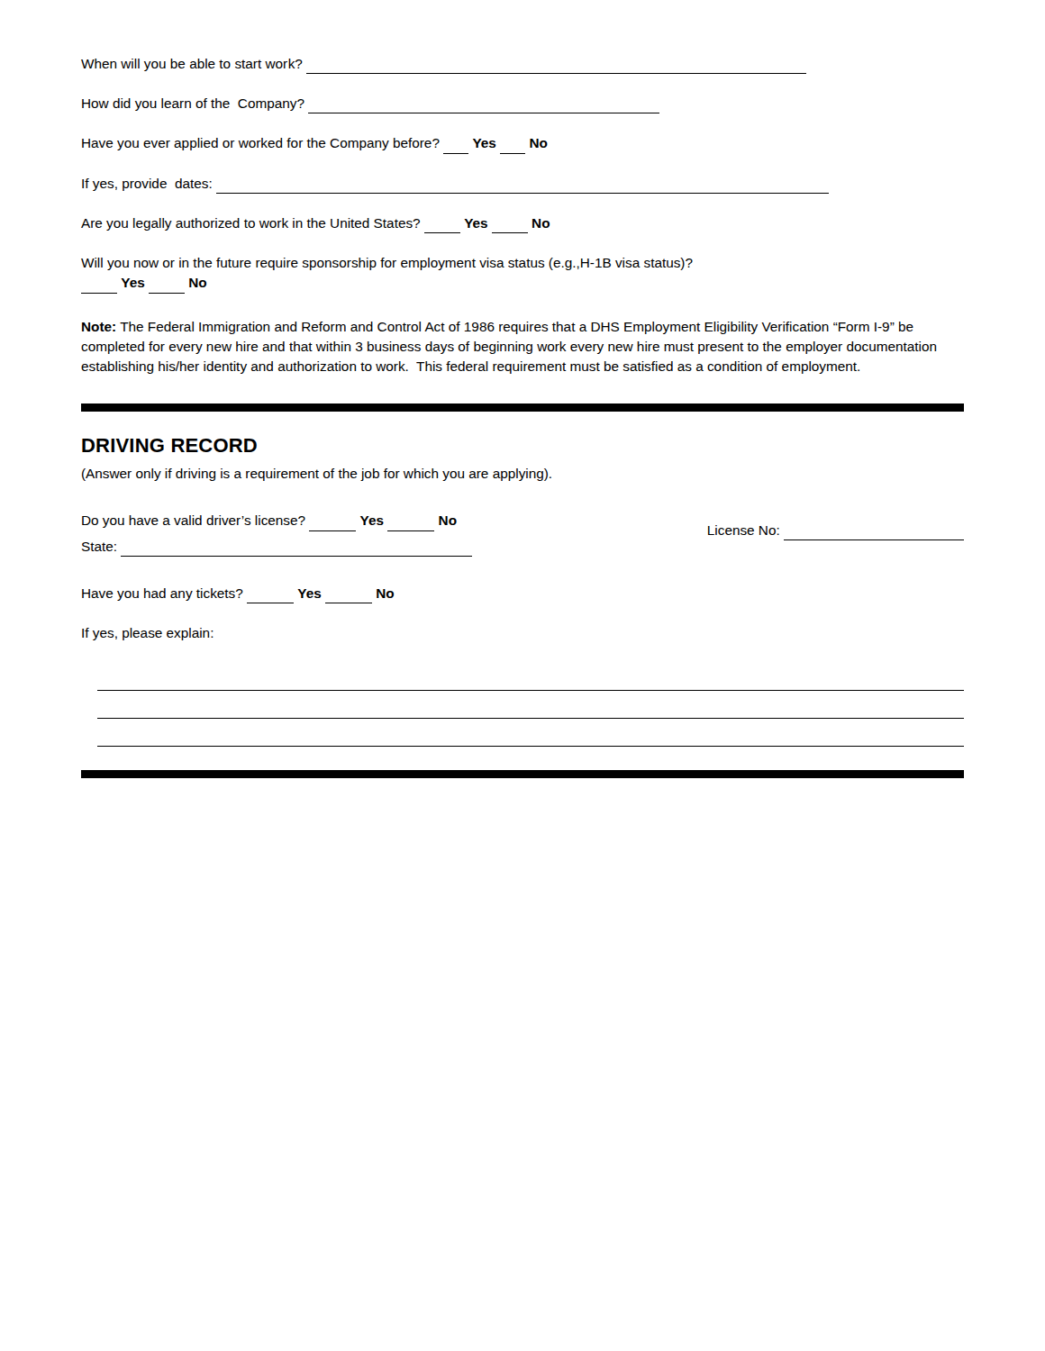When will you be able to start work?
How did you learn of the Company?
Have you ever applied or worked for the Company before? Yes No
If yes, provide dates:
Are you legally authorized to work in the United States? Yes No
Will you now or in the future require sponsorship for employment visa status (e.g.,H-1B visa status)?
Yes No
Note: The Federal Immigration and Reform and Control Act of 1986 requires that a DHS Employment Eligibility Verification “Form I-9” be completed for every new hire and that within 3 business days of beginning work every new hire must present to the employer documentation establishing his/her identity and authorization to work. This federal requirement must be satisfied as a condition of employment.
DRIVING RECORD
(Answer only if driving is a requirement of the job for which you are applying).
Do you have a valid driver’s license? Yes No
State: License No:
Have you had any tickets? Yes No
If yes, please explain: